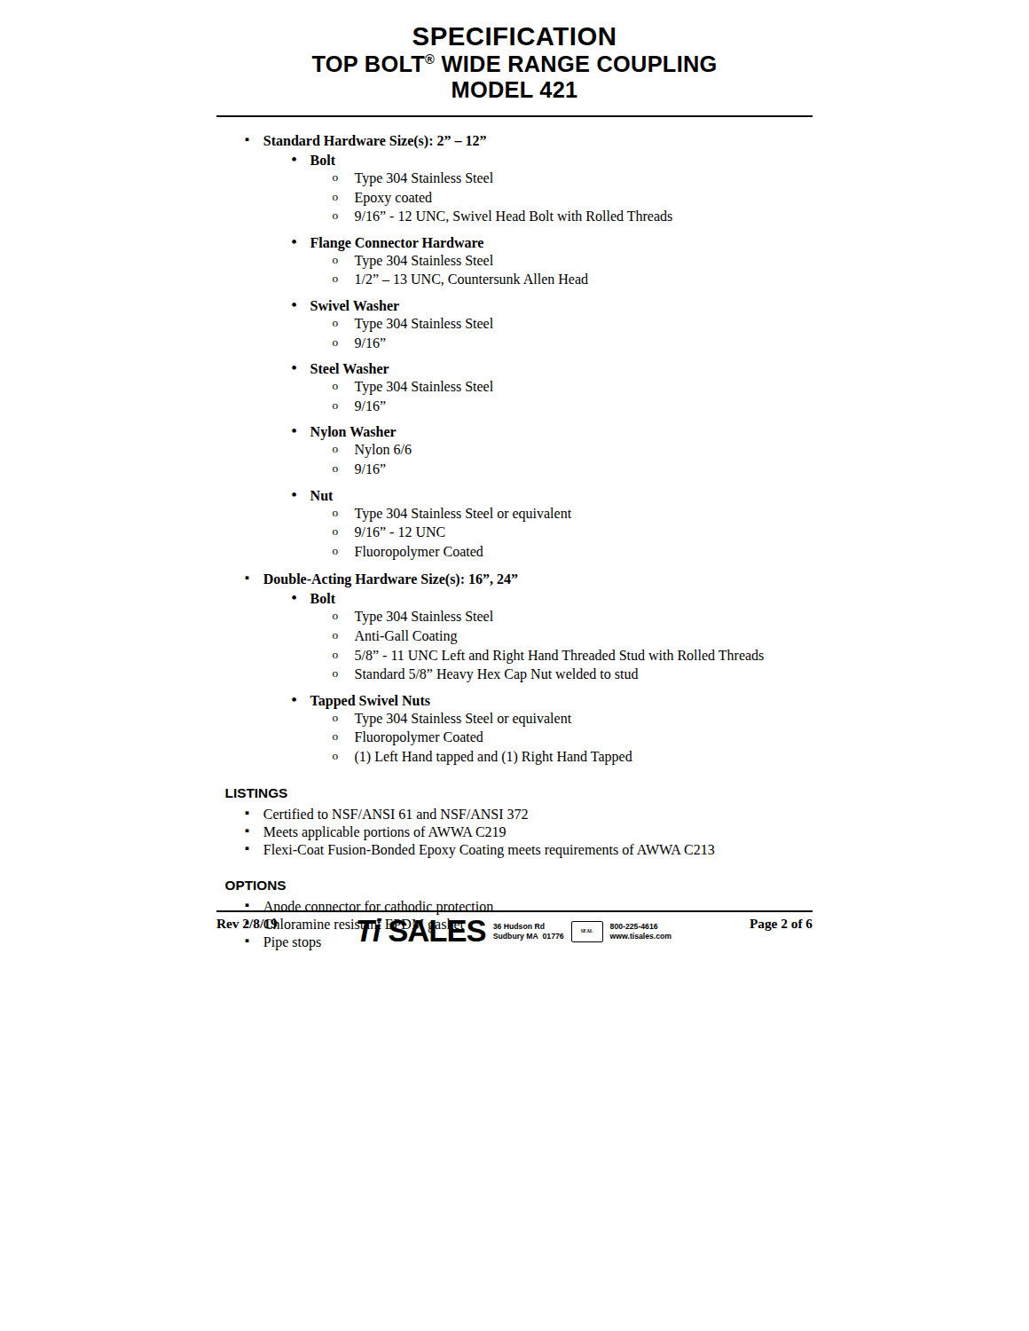SPECIFICATION
TOP BOLT® WIDE RANGE COUPLING
MODEL 421
Standard Hardware Size(s): 2” – 12”
Bolt
Type 304 Stainless Steel
Epoxy coated
9/16” - 12 UNC, Swivel Head Bolt with Rolled Threads
Flange Connector Hardware
Type 304 Stainless Steel
1/2” – 13 UNC, Countersunk Allen Head
Swivel Washer
Type 304 Stainless Steel
9/16”
Steel Washer
Type 304 Stainless Steel
9/16”
Nylon Washer
Nylon 6/6
9/16”
Nut
Type 304 Stainless Steel or equivalent
9/16” - 12 UNC
Fluoropolymer Coated
Double-Acting Hardware Size(s): 16”, 24”
Bolt
Type 304 Stainless Steel
Anti-Gall Coating
5/8” - 11 UNC Left and Right Hand Threaded Stud with Rolled Threads
Standard 5/8” Heavy Hex Cap Nut welded to stud
Tapped Swivel Nuts
Type 304 Stainless Steel or equivalent
Fluoropolymer Coated
(1) Left Hand tapped and (1) Right Hand Tapped
LISTINGS
Certified to NSF/ANSI 61 and NSF/ANSI 372
Meets applicable portions of AWWA C219
Flexi-Coat Fusion-Bonded Epoxy Coating meets requirements of AWWA C213
OPTIONS
Anode connector for cathodic protection
Chloramine resistant EPDM gasket
Pipe stops
Rev 2/8/19
Ti SALES 36 Hudson Rd
Sudbury MA 01776 SEAL 800-225-4616
www.tisales.com
Page 2 of 6